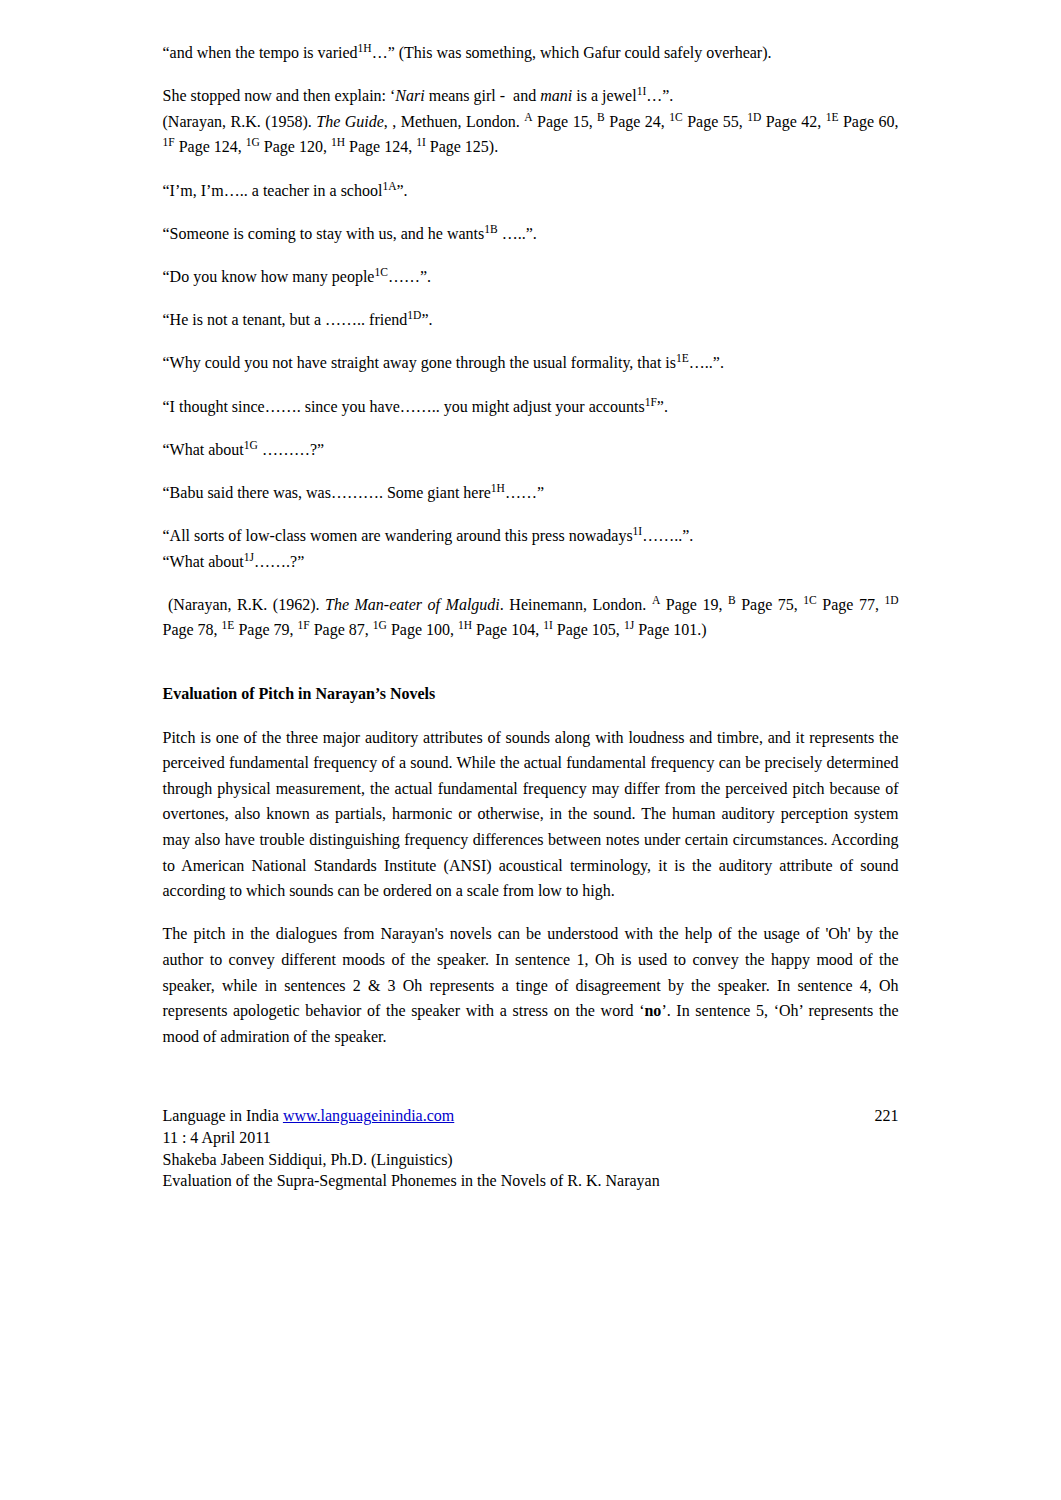“and when the tempo is varied1H…” (This was something, which Gafur could safely overhear).
She stopped now and then explain: ‘Nari means girl - and mani is a jewel1I…”.
(Narayan, R.K. (1958). The Guide, , Methuen, London. A Page 15, B Page 24, 1C Page 55, 1D Page 42, 1E Page 60, 1F Page 124, 1G Page 120, 1H Page 124, 1I Page 125).
“I’m, I’m….. a teacher in a school1A”.
“Someone is coming to stay with us, and he wants1B …..”.
“Do you know how many people1C……”.
“He is not a tenant, but a …….. friend1D”.
“Why could you not have straight away gone through the usual formality, that is1E…..”.
“I thought since……. since you have…….. you might adjust your accounts1F”.
“What about1G ………?”
“Babu said there was, was………. Some giant here1H……”
“All sorts of low-class women are wandering around this press nowadays1I……..”.
“What about1J…….?”
(Narayan, R.K. (1962). The Man-eater of Malgudi. Heinemann, London. A Page 19, B Page 75, 1C Page 77, 1D Page 78, 1E Page 79, 1F Page 87, 1G Page 100, 1H Page 104, 1I Page 105, 1J Page 101.)
Evaluation of Pitch in Narayan’s Novels
Pitch is one of the three major auditory attributes of sounds along with loudness and timbre, and it represents the perceived fundamental frequency of a sound. While the actual fundamental frequency can be precisely determined through physical measurement, the actual fundamental frequency may differ from the perceived pitch because of overtones, also known as partials, harmonic or otherwise, in the sound. The human auditory perception system may also have trouble distinguishing frequency differences between notes under certain circumstances. According to American National Standards Institute (ANSI) acoustical terminology, it is the auditory attribute of sound according to which sounds can be ordered on a scale from low to high.
The pitch in the dialogues from Narayan's novels can be understood with the help of the usage of 'Oh' by the author to convey different moods of the speaker. In sentence 1, Oh is used to convey the happy mood of the speaker, while in sentences 2 & 3 Oh represents a tinge of disagreement by the speaker. In sentence 4, Oh represents apologetic behavior of the speaker with a stress on the word ‘no’. In sentence 5, ‘Oh’ represents the mood of admiration of the speaker.
221 Language in India www.languageinindia.com
11 : 4 April 2011
Shakeba Jabeen Siddiqui, Ph.D. (Linguistics)
Evaluation of the Supra-Segmental Phonemes in the Novels of R. K. Narayan